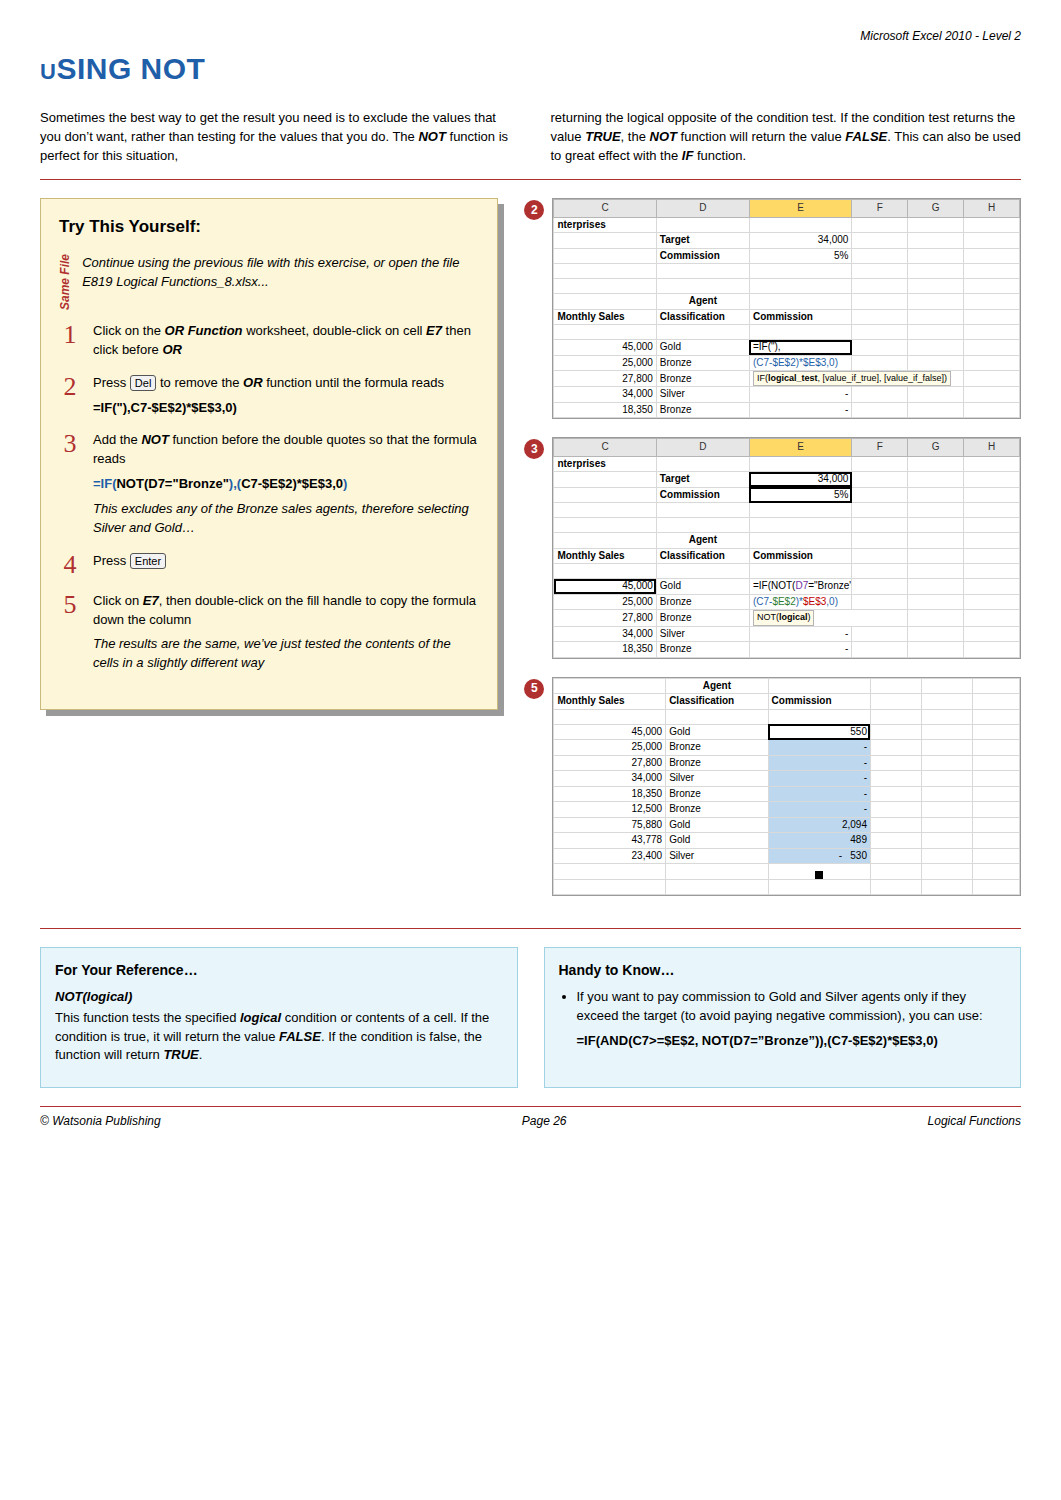Microsoft Excel 2010 - Level 2
USING NOT
Sometimes the best way to get the result you need is to exclude the values that you don’t want, rather than testing for the values that you do. The NOT function is perfect for this situation,
returning the logical opposite of the condition test. If the condition test returns the value TRUE, the NOT function will return the value FALSE. This can also be used to great effect with the IF function.
Try This Yourself:
Same File
Continue using the previous file with this exercise, or open the file E819 Logical Functions_8.xlsx...
Click on the OR Function worksheet, double-click on cell E7 then click before OR
Press Del to remove the OR function until the formula reads
=IF("),C7-$E$2)*$E$3,0)
Add the NOT function before the double quotes so that the formula reads
=IF(NOT(D7="Bronze"),(C7-$E$2)*$E$3,0)
This excludes any of the Bronze sales agents, therefore selecting Silver and Gold…
Press Enter
Click on E7, then double-click on the fill handle to copy the formula down the column
The results are the same, we’ve just tested the contents of the cells in a slightly different way
2
| C | D | E | F | G | H |
| --- | --- | --- | --- | --- | --- |
| nterprises | | | | | |
| | Target | 34,000 | | | |
| | Commission | 5% | | | |
| | Agent | | | | |
| Monthly Sales | Classification | Commission | | | |
| 45,000 | Gold | =IF("), | | | |
| 25,000 | Bronze | (C7-$E$2)*$E$3,0) | | | |
| 27,800 | Bronze | IF( logical_test , [value_if_true], [value_if_false]) | |
| 34,000 | Silver | - | | | |
| 18,350 | Bronze | - | | | |
3
| C | D | E | F | G | H |
| --- | --- | --- | --- | --- | --- |
| nterprises | | | | | |
| | Target | 34,000 | | | |
| | Commission | 5% | | | |
| | Agent | | | | |
| Monthly Sales | Classification | Commission | | | |
| 45,000 | Gold | =IF(NOT( D7 ="Bronze"), | | | |
| 25,000 | Bronze | (C7- $E$2 )* $E$3 ,0) | | | |
| 27,800 | Bronze | NOT( logical ) | | |
| 34,000 | Silver | - | | | |
| 18,350 | Bronze | - | | | |
5
| | Agent | | | | |
| Monthly Sales | Classification | Commission | | | |
| 45,000 | Gold | 550 | | | |
| 25,000 | Bronze | - | | | |
| 27,800 | Bronze | - | | | |
| 34,000 | Silver | - | | | |
| 18,350 | Bronze | - | | | |
| 12,500 | Bronze | - | | | |
| 75,880 | Gold | 2,094 | | | |
| 43,778 | Gold | 489 | | | |
| 23,400 | Silver | - 530 | | | |
For Your Reference…
NOT(logical)
This function tests the specified logical condition or contents of a cell. If the condition is true, it will return the value FALSE. If the condition is false, the function will return TRUE.
Handy to Know…
If you want to pay commission to Gold and Silver agents only if they exceed the target (to avoid paying negative commission), you can use:
=IF(AND(C7>=$E$2, NOT(D7=”Bronze”)),(C7-$E$2)*$E$3,0)
© Watsonia Publishing
Page 26
Logical Functions